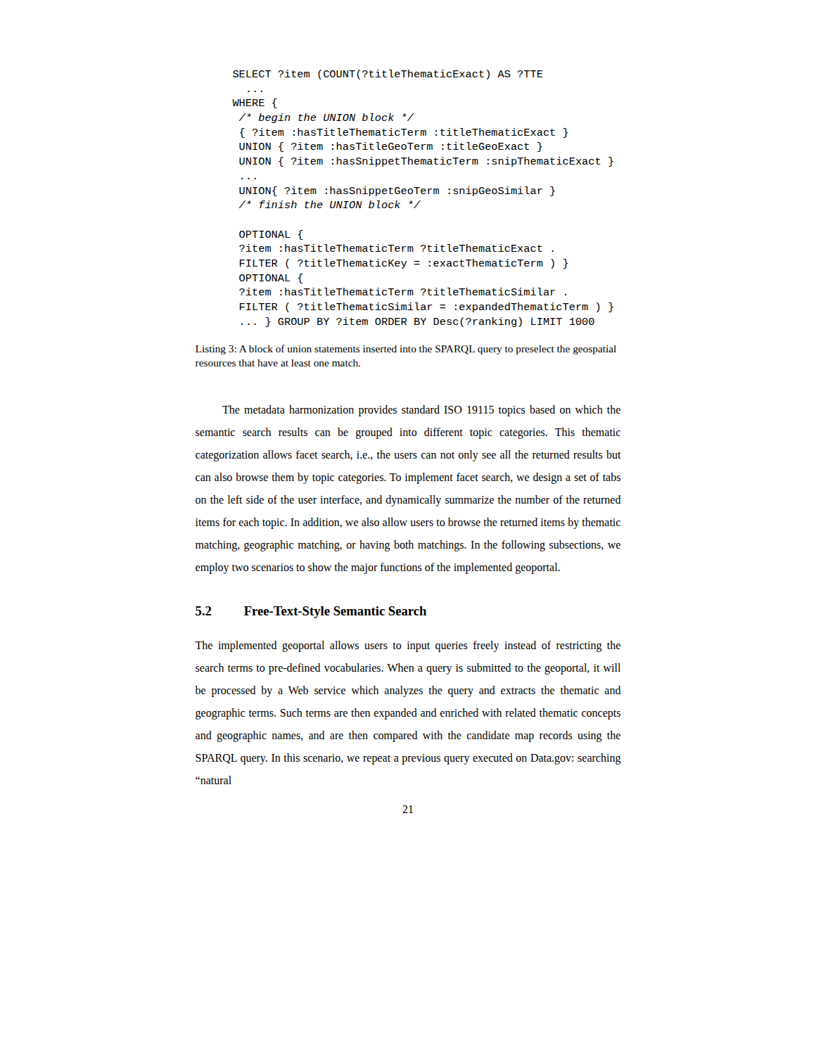SELECT ?item (COUNT(?titleThematicExact) AS ?TTE
  ...
WHERE {
 /* begin the UNION block */
 { ?item :hasTitleThematicTerm :titleThematicExact }
 UNION { ?item :hasTitleGeoTerm :titleGeoExact }
 UNION { ?item :hasSnippetThematicTerm :snipThematicExact }
 ...
 UNION{ ?item :hasSnippetGeoTerm :snipGeoSimilar }
 /* finish the UNION block */

 OPTIONAL {
 ?item :hasTitleThematicTerm ?titleThematicExact .
 FILTER ( ?titleThematicKey = :exactThematicTerm ) }
 OPTIONAL {
 ?item :hasTitleThematicTerm ?titleThematicSimilar .
 FILTER ( ?titleThematicSimilar = :expandedThematicTerm ) }
 ... } GROUP BY ?item ORDER BY Desc(?ranking) LIMIT 1000
Listing 3: A block of union statements inserted into the SPARQL query to preselect the geospatial resources that have at least one match.
The metadata harmonization provides standard ISO 19115 topics based on which the semantic search results can be grouped into different topic categories. This thematic categorization allows facet search, i.e., the users can not only see all the returned results but can also browse them by topic categories. To implement facet search, we design a set of tabs on the left side of the user interface, and dynamically summarize the number of the returned items for each topic. In addition, we also allow users to browse the returned items by thematic matching, geographic matching, or having both matchings. In the following subsections, we employ two scenarios to show the major functions of the implemented geoportal.
5.2 Free-Text-Style Semantic Search
The implemented geoportal allows users to input queries freely instead of restricting the search terms to pre-defined vocabularies. When a query is submitted to the geoportal, it will be processed by a Web service which analyzes the query and extracts the thematic and geographic terms. Such terms are then expanded and enriched with related thematic concepts and geographic names, and are then compared with the candidate map records using the SPARQL query. In this scenario, we repeat a previous query executed on Data.gov: searching “natural
21